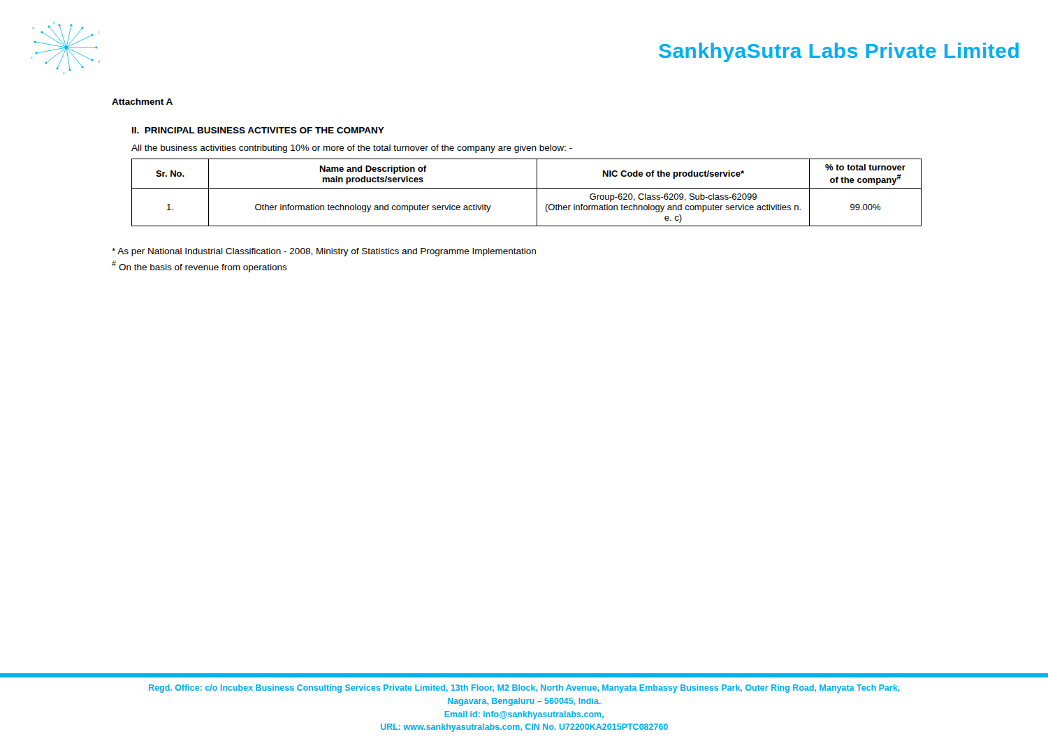a b c d y x
SankhyaSutra Labs Private Limited
Attachment A
II. PRINCIPAL BUSINESS ACTIVITES OF THE COMPANY
All the business activities contributing 10% or more of the total turnover of the company are given below: -
| Sr. No. | Name and Description of main products/services | NIC Code of the product/service* | % to total turnover of the company # |
| --- | --- | --- | --- |
| 1. | Other information technology and computer service activity | Group-620, Class-6209, Sub-class-62099 (Other information technology and computer service activities n. e. c) | 99.00% |
* As per National Industrial Classification - 2008, Ministry of Statistics and Programme Implementation
# On the basis of revenue from operations
Regd. Office: c/o Incubex Business Consulting Services Private Limited, 13th Floor, M2 Block, North Avenue, Manyata Embassy Business Park, Outer Ring Road, Manyata Tech Park,
Nagavara, Bengaluru – 560045, India.
Email id: info@sankhyasutralabs.com,
URL: www.sankhyasutralabs.com, CIN No. U72200KA2015PTC082760